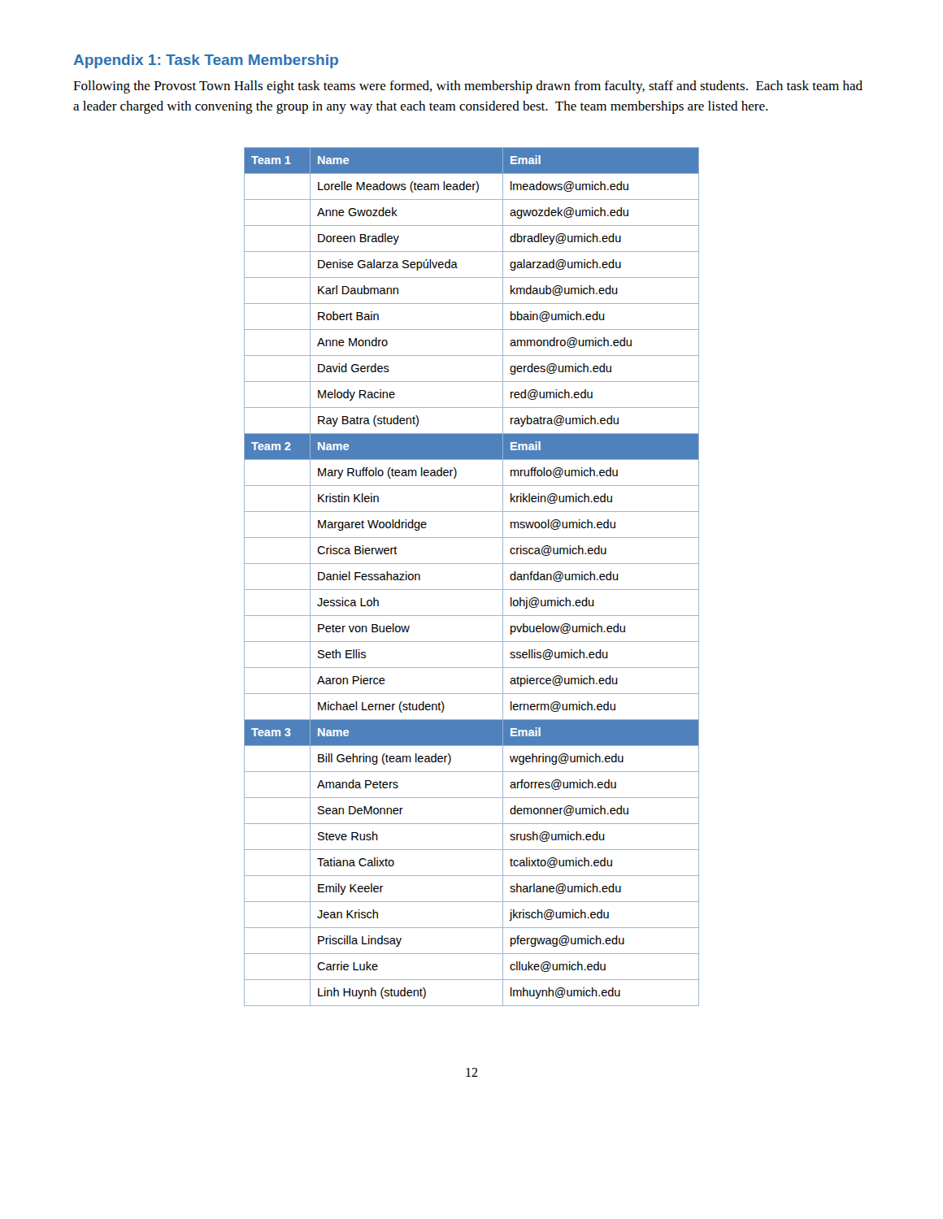Appendix 1: Task Team Membership
Following the Provost Town Halls eight task teams were formed, with membership drawn from faculty, staff and students. Each task team had a leader charged with convening the group in any way that each team considered best. The team memberships are listed here.
| Team 1 | Name | Email |
| --- | --- | --- |
| | Lorelle Meadows (team leader) | lmeadows@umich.edu |
| | Anne Gwozdek | agwozdek@umich.edu |
| | Doreen Bradley | dbradley@umich.edu |
| | Denise Galarza Sepúlveda | galarzad@umich.edu |
| | Karl Daubmann | kmdaub@umich.edu |
| | Robert Bain | bbain@umich.edu |
| | Anne Mondro | ammondro@umich.edu |
| | David Gerdes | gerdes@umich.edu |
| | Melody Racine | red@umich.edu |
| | Ray Batra (student) | raybatra@umich.edu |
| Team 2 | Name | Email |
| | Mary Ruffolo (team leader) | mruffolo@umich.edu |
| | Kristin Klein | kriklein@umich.edu |
| | Margaret Wooldridge | mswool@umich.edu |
| | Crisca Bierwert | crisca@umich.edu |
| | Daniel Fessahazion | danfdan@umich.edu |
| | Jessica Loh | lohj@umich.edu |
| | Peter von Buelow | pvbuelow@umich.edu |
| | Seth Ellis | ssellis@umich.edu |
| | Aaron Pierce | atpierce@umich.edu |
| | Michael Lerner (student) | lernerm@umich.edu |
| Team 3 | Name | Email |
| | Bill Gehring (team leader) | wgehring@umich.edu |
| | Amanda Peters | arforres@umich.edu |
| | Sean DeMonner | demonner@umich.edu |
| | Steve Rush | srush@umich.edu |
| | Tatiana Calixto | tcalixto@umich.edu |
| | Emily Keeler | sharlane@umich.edu |
| | Jean Krisch | jkrisch@umich.edu |
| | Priscilla Lindsay | pfergwag@umich.edu |
| | Carrie Luke | clluke@umich.edu |
| | Linh Huynh (student) | lmhuynh@umich.edu |
12